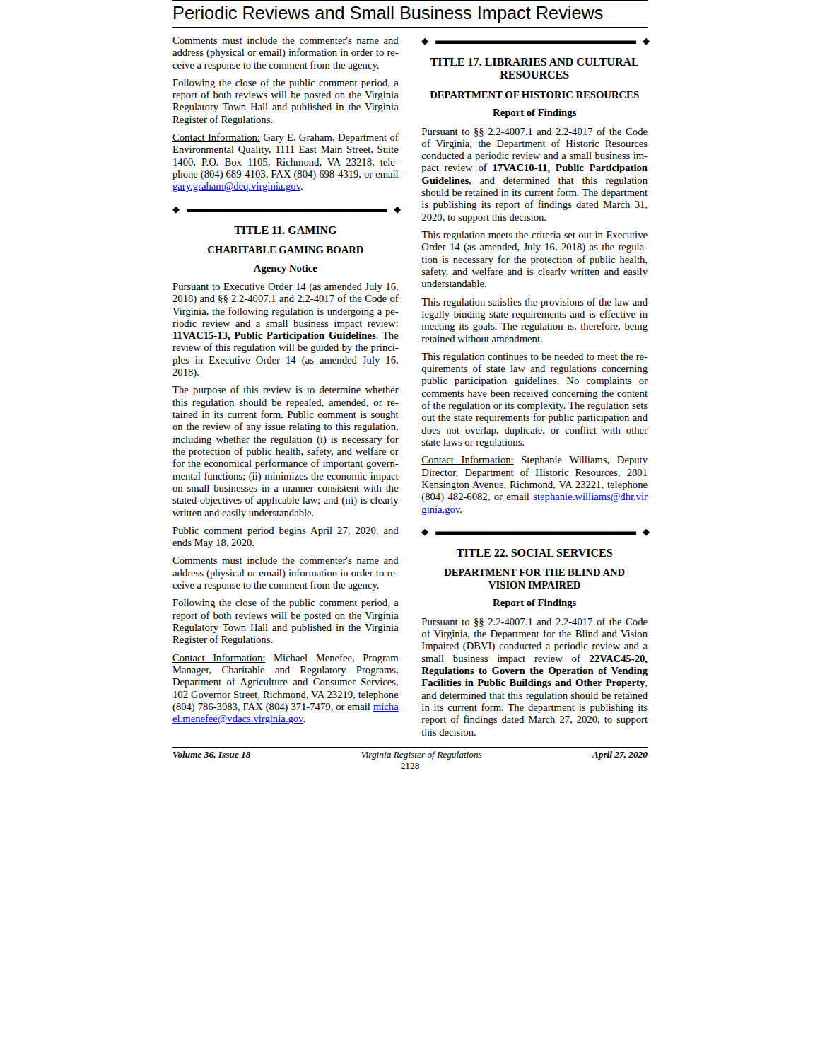Periodic Reviews and Small Business Impact Reviews
Comments must include the commenter's name and address (physical or email) information in order to receive a response to the comment from the agency.
Following the close of the public comment period, a report of both reviews will be posted on the Virginia Regulatory Town Hall and published in the Virginia Register of Regulations.
Contact Information: Gary E. Graham, Department of Environmental Quality, 1111 East Main Street, Suite 1400, P.O. Box 1105, Richmond, VA 23218, telephone (804) 689-4103, FAX (804) 698-4319, or email gary.graham@deq.virginia.gov.
◆▬▬▬▬▬▬▬▬▬▬▬▬▬▬▬▬▬▬▬▬◆
TITLE 11. GAMING
CHARITABLE GAMING BOARD
Agency Notice
Pursuant to Executive Order 14 (as amended July 16, 2018) and §§ 2.2-4007.1 and 2.2-4017 of the Code of Virginia, the following regulation is undergoing a periodic review and a small business impact review: 11VAC15-13, Public Participation Guidelines. The review of this regulation will be guided by the principles in Executive Order 14 (as amended July 16, 2018).
The purpose of this review is to determine whether this regulation should be repealed, amended, or retained in its current form. Public comment is sought on the review of any issue relating to this regulation, including whether the regulation (i) is necessary for the protection of public health, safety, and welfare or for the economical performance of important governmental functions; (ii) minimizes the economic impact on small businesses in a manner consistent with the stated objectives of applicable law; and (iii) is clearly written and easily understandable.
Public comment period begins April 27, 2020, and ends May 18, 2020.
Comments must include the commenter's name and address (physical or email) information in order to receive a response to the comment from the agency.
Following the close of the public comment period, a report of both reviews will be posted on the Virginia Regulatory Town Hall and published in the Virginia Register of Regulations.
Contact Information: Michael Menefee, Program Manager, Charitable and Regulatory Programs, Department of Agriculture and Consumer Services, 102 Governor Street, Richmond, VA 23219, telephone (804) 786-3983, FAX (804) 371-7479, or email michael.menefee@vdacs.virginia.gov.
◆▬▬▬▬▬▬▬▬▬▬▬▬▬▬▬▬▬▬▬▬◆
TITLE 17. LIBRARIES AND CULTURAL RESOURCES
DEPARTMENT OF HISTORIC RESOURCES
Report of Findings
Pursuant to §§ 2.2-4007.1 and 2.2-4017 of the Code of Virginia, the Department of Historic Resources conducted a periodic review and a small business impact review of 17VAC10-11, Public Participation Guidelines, and determined that this regulation should be retained in its current form. The department is publishing its report of findings dated March 31, 2020, to support this decision.
This regulation meets the criteria set out in Executive Order 14 (as amended, July 16, 2018) as the regulation is necessary for the protection of public health, safety, and welfare and is clearly written and easily understandable.
This regulation satisfies the provisions of the law and legally binding state requirements and is effective in meeting its goals. The regulation is, therefore, being retained without amendment.
This regulation continues to be needed to meet the requirements of state law and regulations concerning public participation guidelines. No complaints or comments have been received concerning the content of the regulation or its complexity. The regulation sets out the state requirements for public participation and does not overlap, duplicate, or conflict with other state laws or regulations.
Contact Information: Stephanie Williams, Deputy Director, Department of Historic Resources, 2801 Kensington Avenue, Richmond, VA 23221, telephone (804) 482-6082, or email stephanie.williams@dhr.virginia.gov.
◆▬▬▬▬▬▬▬▬▬▬▬▬▬▬▬▬▬▬▬▬◆
TITLE 22. SOCIAL SERVICES
DEPARTMENT FOR THE BLIND AND
VISION IMPAIRED
Report of Findings
Pursuant to §§ 2.2-4007.1 and 2.2-4017 of the Code of Virginia, the Department for the Blind and Vision Impaired (DBVI) conducted a periodic review and a small business impact review of 22VAC45-20, Regulations to Govern the Operation of Vending Facilities in Public Buildings and Other Property, and determined that this regulation should be retained in its current form. The department is publishing its report of findings dated March 27, 2020, to support this decision.
Volume 36, Issue 18 Virginia Register of Regulations April 27, 2020
2128